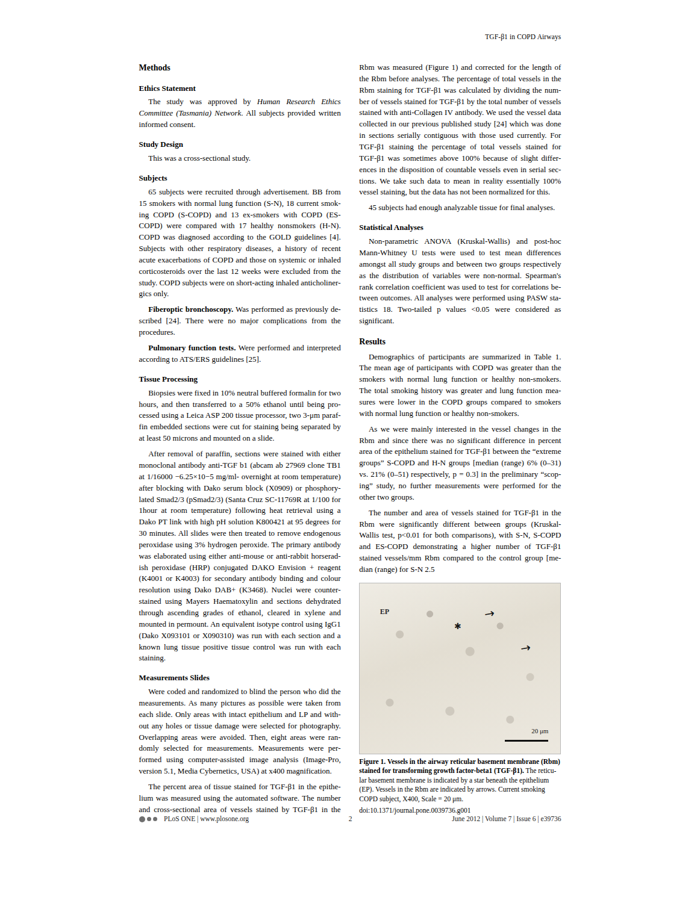TGF-β1 in COPD Airways
Methods
Ethics Statement
The study was approved by Human Research Ethics Committee (Tasmania) Network. All subjects provided written informed consent.
Study Design
This was a cross-sectional study.
Subjects
65 subjects were recruited through advertisement. BB from 15 smokers with normal lung function (S-N), 18 current smoking COPD (S-COPD) and 13 ex-smokers with COPD (ES-COPD) were compared with 17 healthy nonsmokers (H-N). COPD was diagnosed according to the GOLD guidelines [4]. Subjects with other respiratory diseases, a history of recent acute exacerbations of COPD and those on systemic or inhaled corticosteroids over the last 12 weeks were excluded from the study. COPD subjects were on short-acting inhaled anticholinergics only.
Fiberoptic bronchoscopy. Was performed as previously described [24]. There were no major complications from the procedures.
Pulmonary function tests. Were performed and interpreted according to ATS/ERS guidelines [25].
Tissue Processing
Biopsies were fixed in 10% neutral buffered formalin for two hours, and then transferred to a 50% ethanol until being processed using a Leica ASP 200 tissue processor, two 3-μm paraffin embedded sections were cut for staining being separated by at least 50 microns and mounted on a slide.
After removal of paraffin, sections were stained with either monoclonal antibody anti-TGF b1 (abcam ab 27969 clone TB1 at 1/16000 −6.25×10−5 mg/ml- overnight at room temperature) after blocking with Dako serum block (X0909) or phosphorylated Smad2/3 (pSmad2/3) (Santa Cruz SC-11769R at 1/100 for 1hour at room temperature) following heat retrieval using a Dako PT link with high pH solution K800421 at 95 degrees for 30 minutes. All slides were then treated to remove endogenous peroxidase using 3% hydrogen peroxide. The primary antibody was elaborated using either anti-mouse or anti-rabbit horseradish peroxidase (HRP) conjugated DAKO Envision + reagent (K4001 or K4003) for secondary antibody binding and colour resolution using Dako DAB+ (K3468). Nuclei were counterstained using Mayers Haematoxylin and sections dehydrated through ascending grades of ethanol, cleared in xylene and mounted in permount. An equivalent isotype control using IgG1 (Dako X093101 or X090310) was run with each section and a known lung tissue positive tissue control was run with each staining.
Measurements Slides
Were coded and randomized to blind the person who did the measurements. As many pictures as possible were taken from each slide. Only areas with intact epithelium and LP and without any holes or tissue damage were selected for photography. Overlapping areas were avoided. Then, eight areas were randomly selected for measurements. Measurements were performed using computer-assisted image analysis (Image-Pro, version 5.1, Media Cybernetics, USA) at x400 magnification.
The percent area of tissue stained for TGF-β1 in the epithelium was measured using the automated software. The number and cross-sectional area of vessels stained by TGF-β1 in the Rbm was measured (Figure 1) and corrected for the length of the Rbm before analyses. The percentage of total vessels in the Rbm staining for TGF-β1 was calculated by dividing the number of vessels stained for TGF-β1 by the total number of vessels stained with anti-Collagen IV antibody. We used the vessel data collected in our previous published study [24] which was done in sections serially contiguous with those used currently. For TGF-β1 staining the percentage of total vessels stained for TGF-β1 was sometimes above 100% because of slight differences in the disposition of countable vessels even in serial sections. We take such data to mean in reality essentially 100% vessel staining, but the data has not been normalized for this.
45 subjects had enough analyzable tissue for final analyses.
Statistical Analyses
Non-parametric ANOVA (Kruskal-Wallis) and post-hoc Mann-Whitney U tests were used to test mean differences amongst all study groups and between two groups respectively as the distribution of variables were non-normal. Spearman's rank correlation coefficient was used to test for correlations between outcomes. All analyses were performed using PASW statistics 18. Two-tailed p values <0.05 were considered as significant.
Results
Demographics of participants are summarized in Table 1. The mean age of participants with COPD was greater than the smokers with normal lung function or healthy non-smokers. The total smoking history was greater and lung function measures were lower in the COPD groups compared to smokers with normal lung function or healthy non-smokers.
As we were mainly interested in the vessel changes in the Rbm and since there was no significant difference in percent area of the epithelium stained for TGF-β1 between the “extreme groups” S-COPD and H-N groups [median (range) 6% (0–31) vs. 21% (0–51) respectively, p = 0.3] in the preliminary “scoping” study, no further measurements were performed for the other two groups.
The number and area of vessels stained for TGF-β1 in the Rbm were significantly different between groups (Kruskal-Wallis test, p<0.01 for both comparisons), with S-N, S-COPD and ES-COPD demonstrating a higher number of TGF-β1 stained vessels/mm Rbm compared to the control group [median (range) for S-N 2.5
EP
✱
↗
↗
20 μm
Figure 1. Vessels in the airway reticular basement membrane (Rbm) stained for transforming growth factor-beta1 (TGF-β1). The reticular basement membrane is indicated by a star beneath the epithelium (EP). Vessels in the Rbm are indicated by arrows. Current smoking COPD subject, X400, Scale = 20 μm. doi:10.1371/journal.pone.0039736.g001
PLoS ONE | www.plosone.org
2
June 2012 | Volume 7 | Issue 6 | e39736